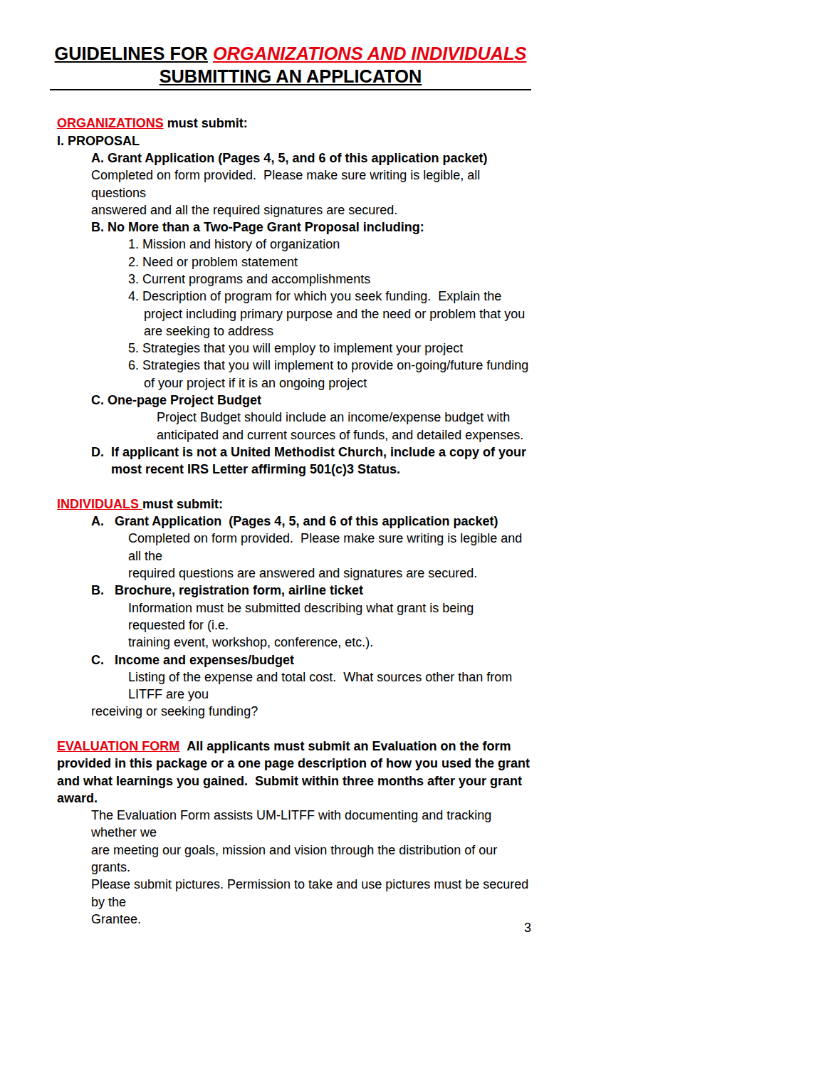GUIDELINES FOR ORGANIZATIONS AND INDIVIDUALS SUBMITTING AN APPLICATON
ORGANIZATIONS must submit:
I. PROPOSAL
A. Grant Application (Pages 4, 5, and 6 of this application packet)
Completed on form provided. Please make sure writing is legible, all questions
answered and all the required signatures are secured.
B. No More than a Two-Page Grant Proposal including:
1. Mission and history of organization
2. Need or problem statement
3. Current programs and accomplishments
4. Description of program for which you seek funding. Explain the project including primary purpose and the need or problem that you are seeking to address
5. Strategies that you will employ to implement your project
6. Strategies that you will implement to provide on-going/future funding of your project if it is an ongoing project
C. One-page Project Budget
Project Budget should include an income/expense budget with
anticipated and current sources of funds, and detailed expenses.
D. If applicant is not a United Methodist Church, include a copy of your most recent IRS Letter affirming 501(c)3 Status.
INDIVIDUALS must submit:
A. Grant Application (Pages 4, 5, and 6 of this application packet)
Completed on form provided. Please make sure writing is legible and all the
required questions are answered and signatures are secured.
B. Brochure, registration form, airline ticket
Information must be submitted describing what grant is being requested for (i.e.
training event, workshop, conference, etc.).
C. Income and expenses/budget
Listing of the expense and total cost. What sources other than from LITFF are you
receiving or seeking funding?
EVALUATION FORM All applicants must submit an Evaluation on the form provided in this package or a one page description of how you used the grant and what learnings you gained. Submit within three months after your grant award.
The Evaluation Form assists UM-LITFF with documenting and tracking whether we
are meeting our goals, mission and vision through the distribution of our grants.
Please submit pictures. Permission to take and use pictures must be secured by the
Grantee.
3